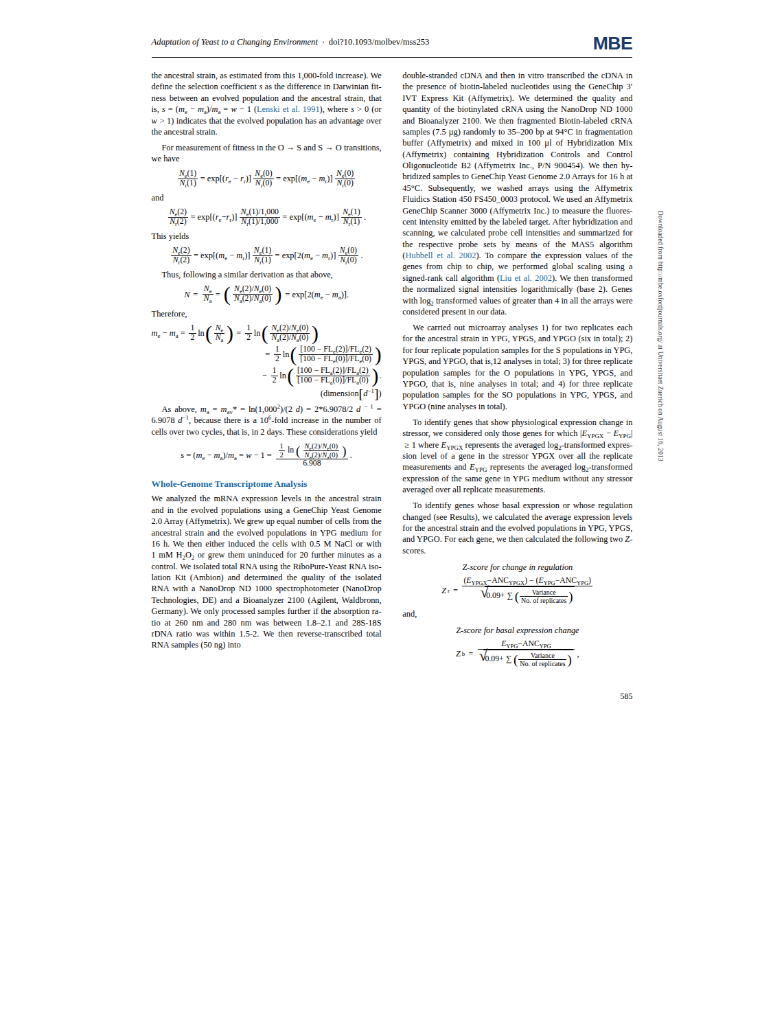Adaptation of Yeast to a Changing Environment · doi?10.1093/molbev/mss253
MBE
Downloaded from http://mbe.oxfordjournals.org/ at Universitaet Zuerich on August 16, 2013
the ancestral strain, as estimated from this 1,000-fold increase). We define the selection coefficient s as the difference in Darwinian fitness between an evolved population and the ancestral strain, that is, s = (me − ma)/ma = w − 1 (Lenski et al. 1991), where s > 0 (or w > 1) indicates that the evolved population has an advantage over the ancestral strain.
For measurement of fitness in the O → S and S → O transitions, we have
Ne(1) Nr(1) = exp[(re − rr)] Ne(0) Nr(0) = exp[(me − mr)] Ne(0) Nr(0)
and
Ne(2) Nr(2) = exp[(re−rr)] Ne(1)/1,000 Nr(1)/1,000 = exp[(me − mr)] Ne(1) Nr(1) .
This yields
Ne(2) Nr(2) = exp[(me − mr)] Ne(1) Nr(1) = exp[2(me − mr)] Ne(0) Nr(0) .
Thus, following a similar derivation as that above,
N = Ne Na = ( Ne(2)/Ne(0) Na(2)/Na(0) ) = exp[2(me − ma)].
Therefore,
me − ma = 12 ln ( Ne Na ) = 12 ln ( Ne(2)/Ne(0) Na(2)/Na(0) )
= 12 ln ( [100 − FLe(2)]/FLe(2)[100 − FLe(0)]/FLe(0) )
− 12 ln ( [100 − FLa(2)]/FLa(2)[100 − FLa(0)]/FLa(0) ) .
(dimension[d−1])
As above, ma = mav* = ln(1,0002)/(2 d) = 2*6.9078/2 d − 1 = 6.9078 d−1, because there is a 106-fold increase in the number of cells over two cycles, that is, in 2 days. These considerations yield
s = (me − ma)/ma = w − 1 = 12 ln ( Ne(2)/Ne(0) Na(2)/Na(0) ) 6.908 .
Whole-Genome Transcriptome Analysis
We analyzed the mRNA expression levels in the ancestral strain and in the evolved populations using a GeneChip Yeast Genome 2.0 Array (Affymetrix). We grew up equal number of cells from the ancestral strain and the evolved populations in YPG medium for 16 h. We then either induced the cells with 0.5 M NaCl or with 1 mM H2O2 or grew them uninduced for 20 further minutes as a control. We isolated total RNA using the RiboPure-Yeast RNA isolation Kit (Ambion) and determined the quality of the isolated RNA with a NanoDrop ND 1000 spectrophotometer (NanoDrop Technologies, DE) and a Bioanalyzer 2100 (Agilent, Waldbronn, Germany). We only processed samples further if the absorption ratio at 260 nm and 280 nm was between 1.8–2.1 and 28S-18S rDNA ratio was within 1.5-2. We then reverse-transcribed total RNA samples (50 ng) into
double-stranded cDNA and then in vitro transcribed the cDNA in the presence of biotin-labeled nucleotides using the GeneChip 3′ IVT Express Kit (Affymetrix). We determined the quality and quantity of the biotinylated cRNA using the NanoDrop ND 1000 and Bioanalyzer 2100. We then fragmented Biotin-labeled cRNA samples (7.5 µg) randomly to 35–200 bp at 94°C in fragmentation buffer (Affymetrix) and mixed in 100 µl of Hybridization Mix (Affymetrix) containing Hybridization Controls and Control Oligonucleotide B2 (Affymetrix Inc., P/N 900454). We then hybridized samples to GeneChip Yeast Genome 2.0 Arrays for 16 h at 45°C. Subsequently, we washed arrays using the Affymetrix Fluidics Station 450 FS450_0003 protocol. We used an Affymetrix GeneChip Scanner 3000 (Affymetrix Inc.) to measure the fluorescent intensity emitted by the labeled target. After hybridization and scanning, we calculated probe cell intensities and summarized for the respective probe sets by means of the MAS5 algorithm (Hubbell et al. 2002). To compare the expression values of the genes from chip to chip, we performed global scaling using a signed-rank call algorithm (Liu et al. 2002). We then transformed the normalized signal intensities logarithmically (base 2). Genes with log2 transformed values of greater than 4 in all the arrays were considered present in our data.
We carried out microarray analyses 1) for two replicates each for the ancestral strain in YPG, YPGS, and YPGO (six in total); 2) for four replicate population samples for the S populations in YPG, YPGS, and YPGO, that is,12 analyses in total; 3) for three replicate population samples for the O populations in YPG, YPGS, and YPGO, that is, nine analyses in total; and 4) for three replicate population samples for the SO populations in YPG, YPGS, and YPGO (nine analyses in total).
To identify genes that show physiological expression change in stressor, we considered only those genes for which |EYPGX − EYPG| ≥ 1 where EYPGX represents the averaged log2-transformed expression level of a gene in the stressor YPGX over all the replicate measurements and EYPG represents the averaged log2-transformed expression of the same gene in YPG medium without any stressor averaged over all replicate measurements.
To identify genes whose basal expression or whose regulation changed (see Results), we calculated the average expression levels for the ancestral strain and the evolved populations in YPG, YPGS, and YPGO. For each gene, we then calculated the following two Z-scores.
Z-score for change in regulation
Zr = (EYPGX−ANCYPGX) − (EYPG−ANCYPG) 0.09+ ∑ (Variance No. of replicates)
and,
Z-score for basal expression change
Zb = EYPG−ANCYPG 0.09+ ∑ (Variance No. of replicates) ,
585